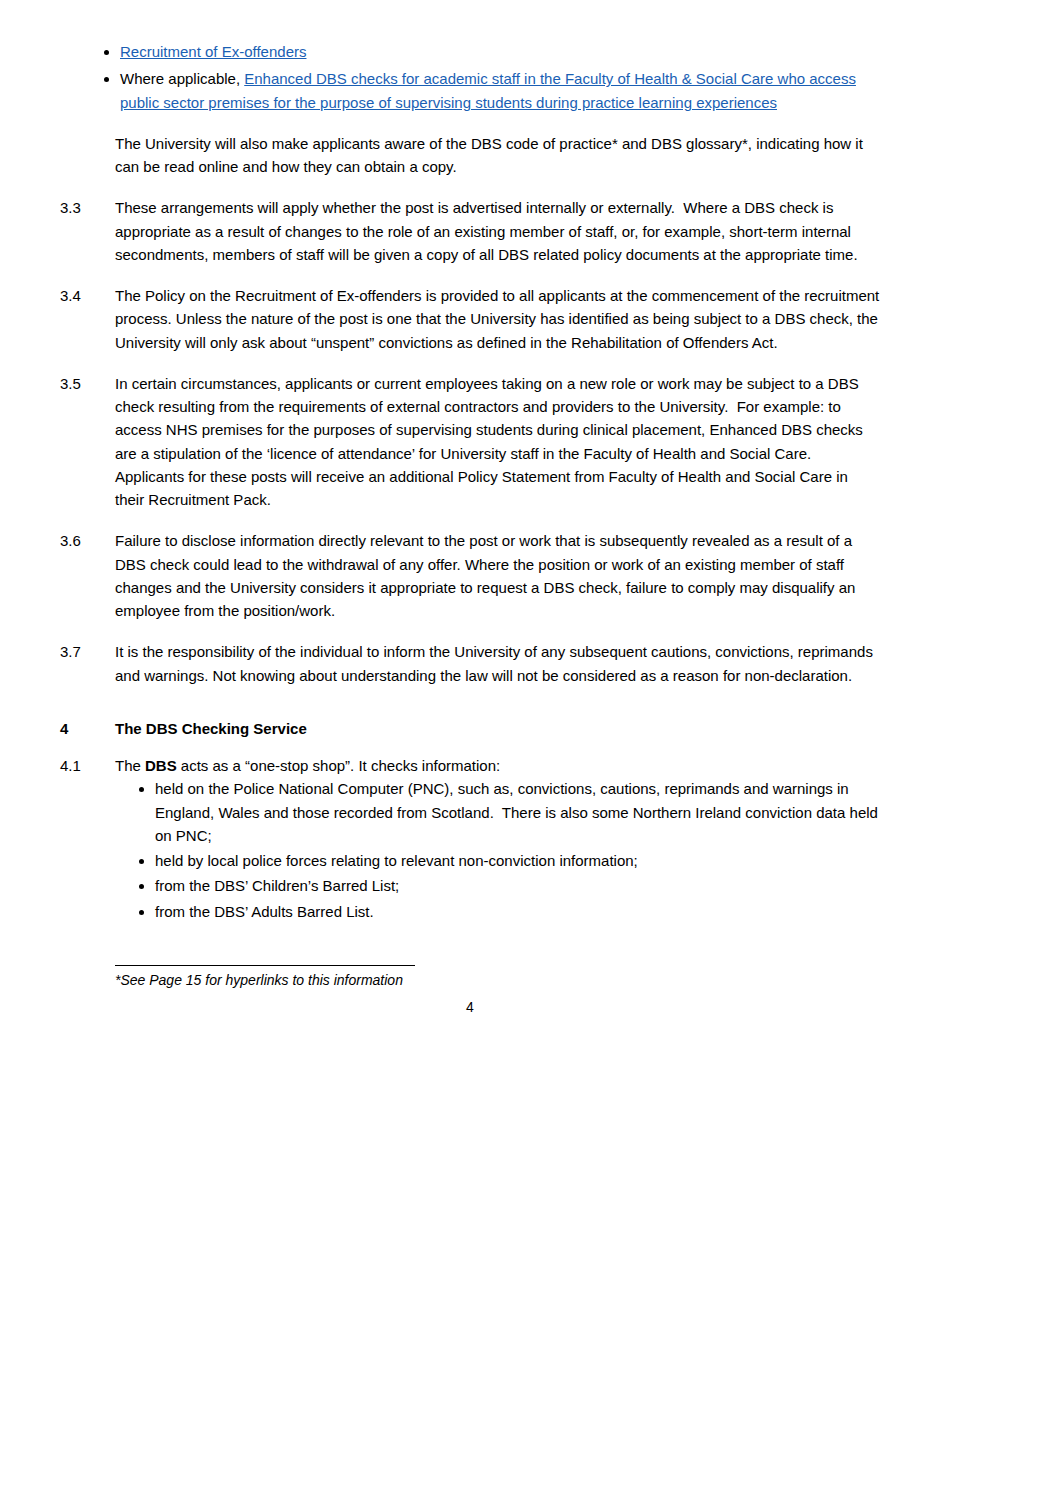Recruitment of Ex-offenders
Where applicable, Enhanced DBS checks for academic staff in the Faculty of Health & Social Care who access public sector premises for the purpose of supervising students during practice learning experiences
The University will also make applicants aware of the DBS code of practice* and DBS glossary*, indicating how it can be read online and how they can obtain a copy.
3.3
These arrangements will apply whether the post is advertised internally or externally. Where a DBS check is appropriate as a result of changes to the role of an existing member of staff, or, for example, short-term internal secondments, members of staff will be given a copy of all DBS related policy documents at the appropriate time.
3.4
The Policy on the Recruitment of Ex-offenders is provided to all applicants at the commencement of the recruitment process. Unless the nature of the post is one that the University has identified as being subject to a DBS check, the University will only ask about “unspent” convictions as defined in the Rehabilitation of Offenders Act.
3.5
In certain circumstances, applicants or current employees taking on a new role or work may be subject to a DBS check resulting from the requirements of external contractors and providers to the University. For example: to access NHS premises for the purposes of supervising students during clinical placement, Enhanced DBS checks are a stipulation of the ‘licence of attendance’ for University staff in the Faculty of Health and Social Care. Applicants for these posts will receive an additional Policy Statement from Faculty of Health and Social Care in their Recruitment Pack.
3.6
Failure to disclose information directly relevant to the post or work that is subsequently revealed as a result of a DBS check could lead to the withdrawal of any offer. Where the position or work of an existing member of staff changes and the University considers it appropriate to request a DBS check, failure to comply may disqualify an employee from the position/work.
3.7
It is the responsibility of the individual to inform the University of any subsequent cautions, convictions, reprimands and warnings. Not knowing about understanding the law will not be considered as a reason for non-declaration.
4
The DBS Checking Service
4.1
The DBS acts as a “one-stop shop”. It checks information:
held on the Police National Computer (PNC), such as, convictions, cautions, reprimands and warnings in England, Wales and those recorded from Scotland. There is also some Northern Ireland conviction data held on PNC;
held by local police forces relating to relevant non-conviction information;
from the DBS’ Children’s Barred List;
from the DBS’ Adults Barred List.
*See Page 15 for hyperlinks to this information
4